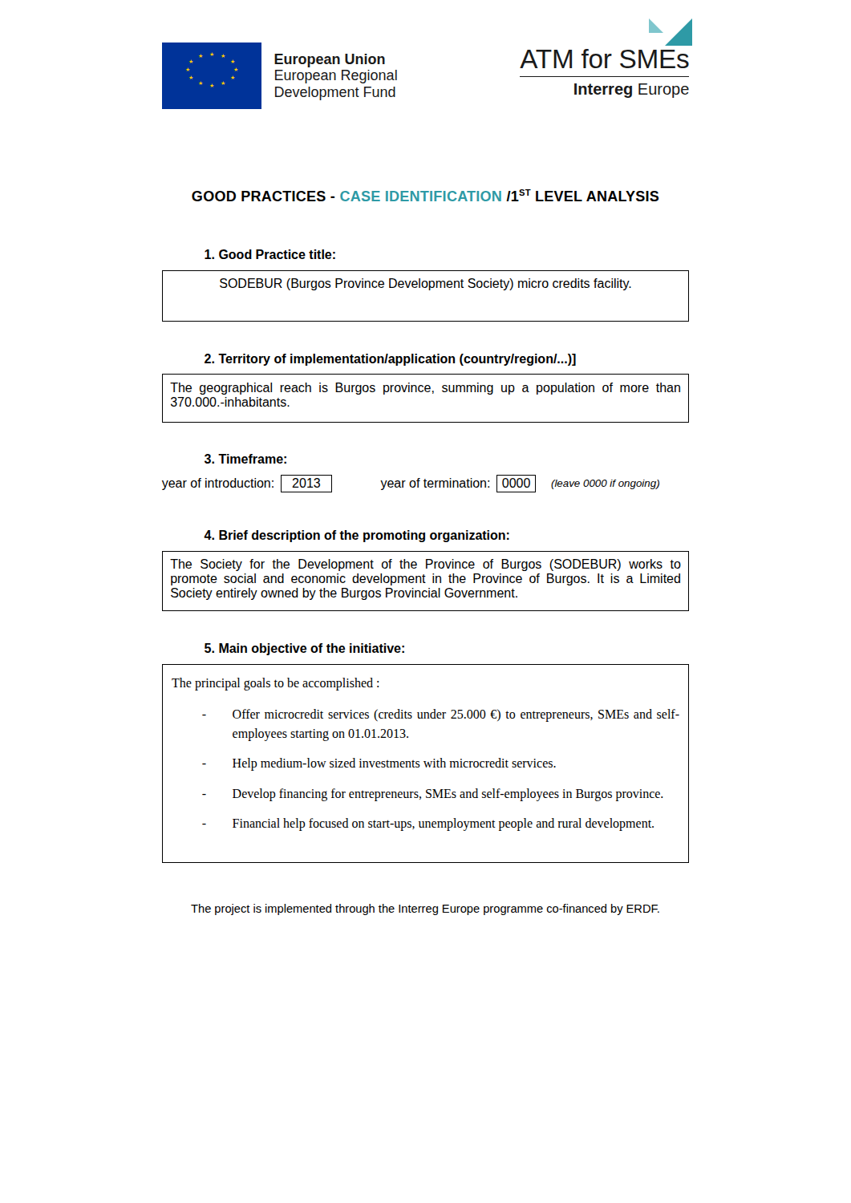★ ★ ★ ★ ★ ★ ★ ★ ★ ★ ★ ★
European Union
European Regional
Development Fund
ATM for SMEs
Interreg Europe
GOOD PRACTICES - CASE IDENTIFICATION /1ST LEVEL ANALYSIS
Good Practice title:
SODEBUR (Burgos Province Development Society) micro credits facility.
Territory of implementation/application (country/region/...)]
The geographical reach is Burgos province, summing up a population of more than 370.000.-inhabitants.
Timeframe:
year of introduction: 2013 year of termination: 0000 (leave 0000 if ongoing)
Brief description of the promoting organization:
The Society for the Development of the Province of Burgos (SODEBUR) works to promote social and economic development in the Province of Burgos. It is a Limited Society entirely owned by the Burgos Provincial Government.
Main objective of the initiative:
The principal goals to be accomplished :
Offer microcredit services (credits under 25.000 €) to entrepreneurs, SMEs and self-employees starting on 01.01.2013.
Help medium-low sized investments with microcredit services.
Develop financing for entrepreneurs, SMEs and self-employees in Burgos province.
Financial help focused on start-ups, unemployment people and rural development.
The project is implemented through the Interreg Europe programme co-financed by ERDF.